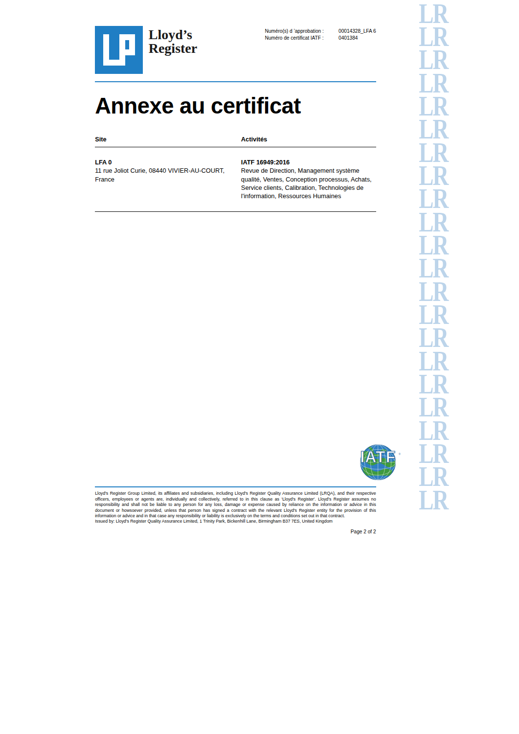LR LR LR LR LR LR LR LR LR LR LR LR LR LR LR LR LR LR LR LR LR LR
Lloyd’s
Register
| Numéro(s) d ’approbation : | 00014328_LFA 6 |
| Numéro de certificat IATF : | 0401384 |
Annexe au certificat
| Site | Activités |
| --- | --- |
| LFA 0 11 rue Joliot Curie, 08440 VIVIER-AU-COURT, France | IATF 16949:2016 Revue de Direction, Management système qualité, Ventes, Conception processus, Achats, Service clients, Calibration, Technologies de l'information, Ressources Humaines |
IATF ®
Lloyd's Register Group Limited, its affiliates and subsidiaries, including Lloyd's Register Quality Assurance Limited (LRQA), and their respective officers, employees or agents are, individually and collectively, referred to in this clause as 'Lloyd's Register'. Lloyd's Register assumes no responsibility and shall not be liable to any person for any loss, damage or expense caused by reliance on the information or advice in this document or howsoever provided, unless that person has signed a contract with the relevant Lloyd's Register entity for the provision of this information or advice and in that case any responsibility or liability is exclusively on the terms and conditions set out in that contract.
Issued by: Lloyd's Register Quality Assurance Limited, 1 Trinity Park, Bickenhill Lane, Birmingham B37 7ES, United Kingdom
Page 2 of 2